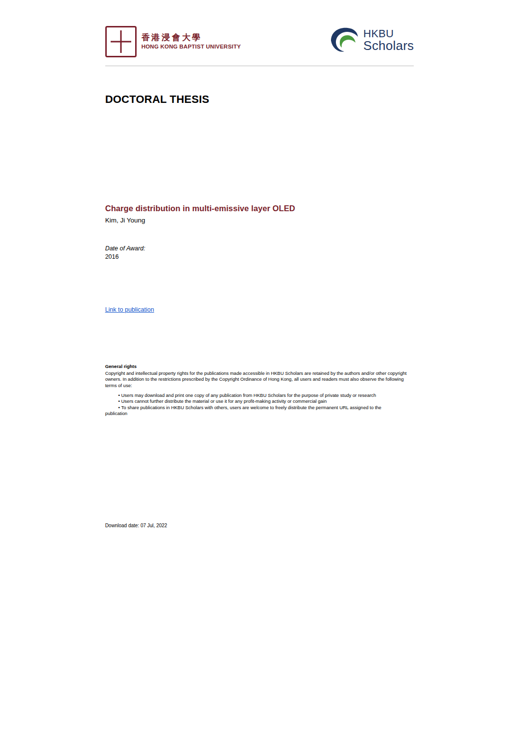香港浸會大學
HONG KONG BAPTIST UNIVERSITY
HKBU
Scholars
DOCTORAL THESIS
Charge distribution in multi-emissive layer OLED
Kim, Ji Young
Date of Award:
2016
Link to publication
General rights
Copyright and intellectual property rights for the publications made accessible in HKBU Scholars are retained by the authors and/or other copyright owners. In addition to the restrictions prescribed by the Copyright Ordinance of Hong Kong, all users and readers must also observe the following terms of use:
Users may download and print one copy of any publication from HKBU Scholars for the purpose of private study or research
Users cannot further distribute the material or use it for any profit-making activity or commercial gain
To share publications in HKBU Scholars with others, users are welcome to freely distribute the permanent URL assigned to the
publication
Download date: 07 Jul, 2022